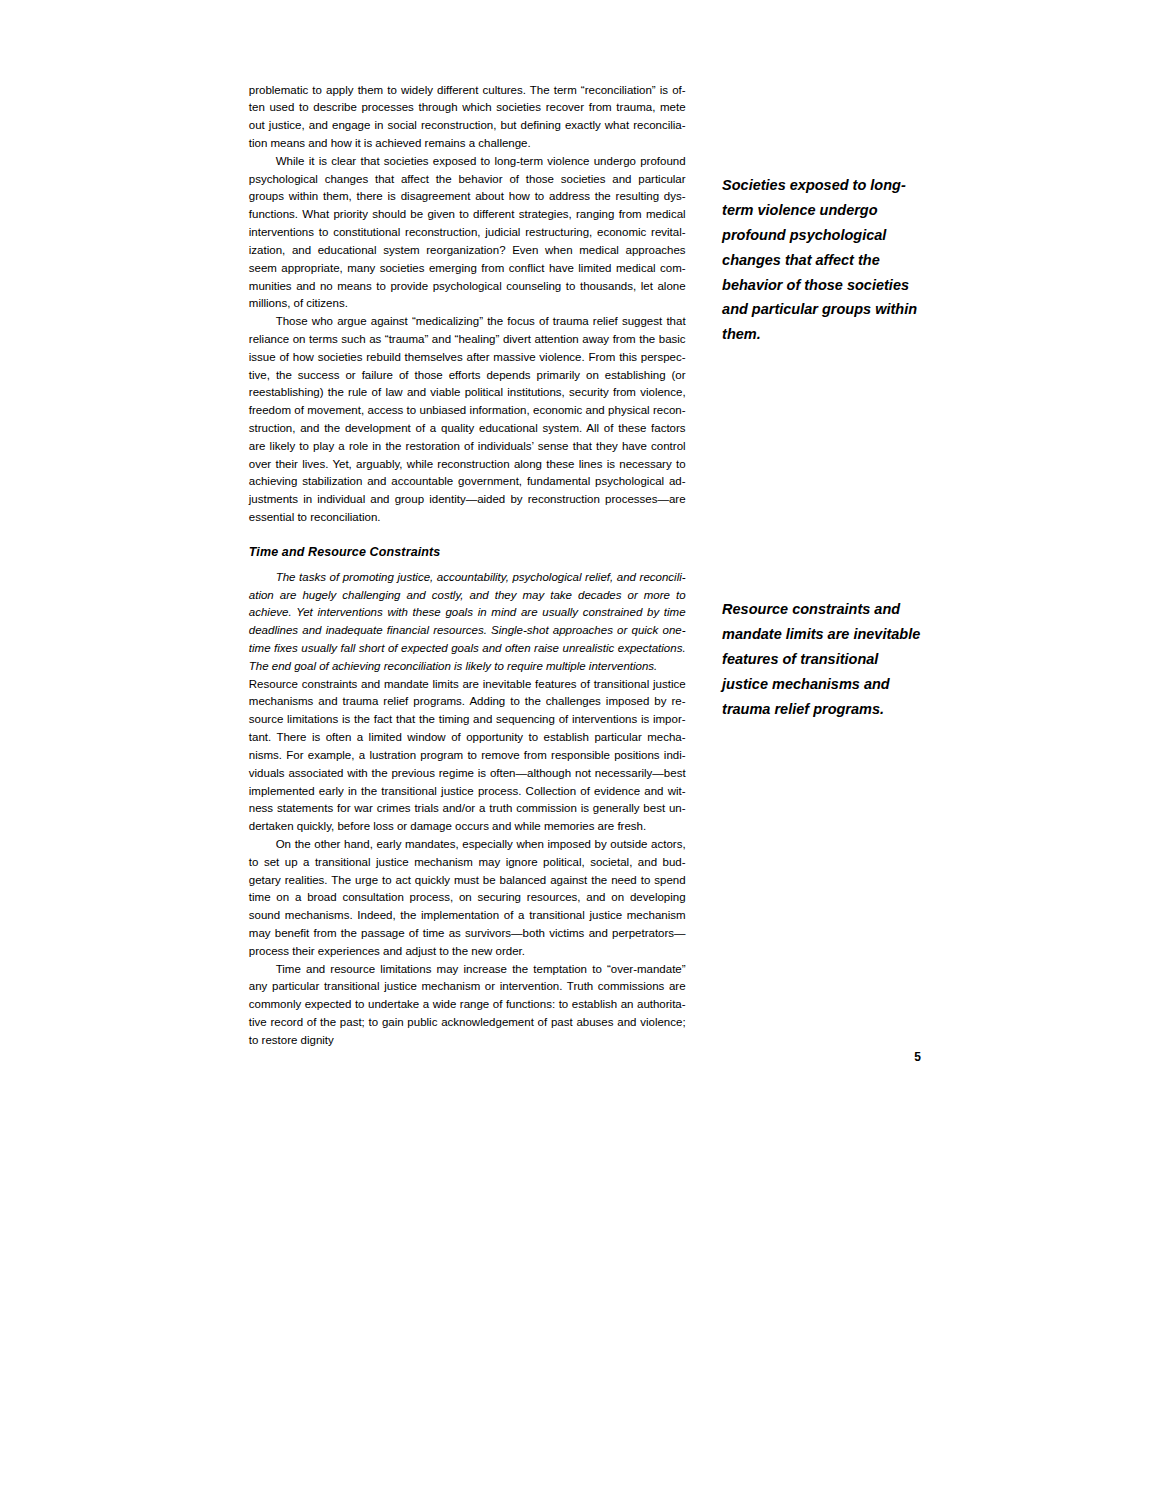problematic to apply them to widely different cultures. The term “reconciliation” is often used to describe processes through which societies recover from trauma, mete out justice, and engage in social reconstruction, but defining exactly what reconciliation means and how it is achieved remains a challenge.
While it is clear that societies exposed to long-term violence undergo profound psychological changes that affect the behavior of those societies and particular groups within them, there is disagreement about how to address the resulting dysfunctions. What priority should be given to different strategies, ranging from medical interventions to constitutional reconstruction, judicial restructuring, economic revitalization, and educational system reorganization? Even when medical approaches seem appropriate, many societies emerging from conflict have limited medical communities and no means to provide psychological counseling to thousands, let alone millions, of citizens.
Those who argue against “medicalizing” the focus of trauma relief suggest that reliance on terms such as “trauma” and “healing” divert attention away from the basic issue of how societies rebuild themselves after massive violence. From this perspective, the success or failure of those efforts depends primarily on establishing (or reestablishing) the rule of law and viable political institutions, security from violence, freedom of movement, access to unbiased information, economic and physical reconstruction, and the development of a quality educational system. All of these factors are likely to play a role in the restoration of individuals’ sense that they have control over their lives. Yet, arguably, while reconstruction along these lines is necessary to achieving stabilization and accountable government, fundamental psychological adjustments in individual and group identity—aided by reconstruction processes—are essential to reconciliation.
Time and Resource Constraints
The tasks of promoting justice, accountability, psychological relief, and reconciliation are hugely challenging and costly, and they may take decades or more to achieve. Yet interventions with these goals in mind are usually constrained by time deadlines and inadequate financial resources. Single-shot approaches or quick one-time fixes usually fall short of expected goals and often raise unrealistic expectations. The end goal of achieving reconciliation is likely to require multiple interventions.
Resource constraints and mandate limits are inevitable features of transitional justice mechanisms and trauma relief programs. Adding to the challenges imposed by resource limitations is the fact that the timing and sequencing of interventions is important. There is often a limited window of opportunity to establish particular mechanisms. For example, a lustration program to remove from responsible positions individuals associated with the previous regime is often—although not necessarily—best implemented early in the transitional justice process. Collection of evidence and witness statements for war crimes trials and/or a truth commission is generally best undertaken quickly, before loss or damage occurs and while memories are fresh.
On the other hand, early mandates, especially when imposed by outside actors, to set up a transitional justice mechanism may ignore political, societal, and budgetary realities. The urge to act quickly must be balanced against the need to spend time on a broad consultation process, on securing resources, and on developing sound mechanisms. Indeed, the implementation of a transitional justice mechanism may benefit from the passage of time as survivors—both victims and perpetrators—process their experiences and adjust to the new order.
Time and resource limitations may increase the temptation to “over-mandate” any particular transitional justice mechanism or intervention. Truth commissions are commonly expected to undertake a wide range of functions: to establish an authoritative record of the past; to gain public acknowledgement of past abuses and violence; to restore dignity
Societies exposed to long-term violence undergo profound psychological changes that affect the behavior of those societies and particular groups within them.
Resource constraints and mandate limits are inevitable features of transitional justice mechanisms and trauma relief programs.
5